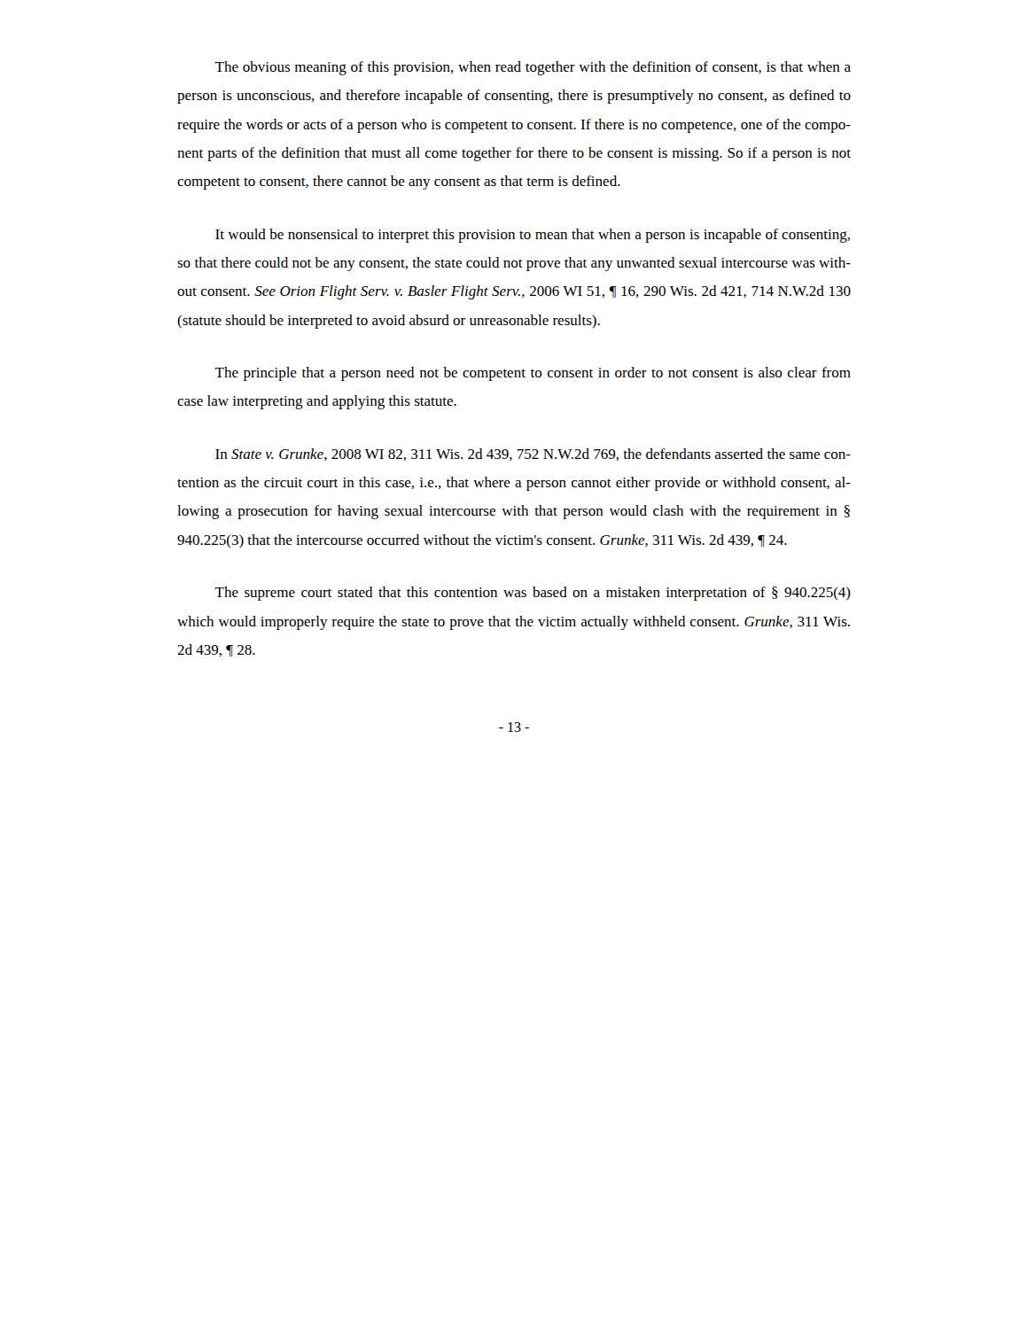The obvious meaning of this provision, when read together with the definition of consent, is that when a person is unconscious, and therefore incapable of consenting, there is presumptively no consent, as defined to require the words or acts of a person who is competent to consent. If there is no competence, one of the component parts of the definition that must all come together for there to be consent is missing. So if a person is not competent to consent, there cannot be any consent as that term is defined.
It would be nonsensical to interpret this provision to mean that when a person is incapable of consenting, so that there could not be any consent, the state could not prove that any unwanted sexual intercourse was without consent. See Orion Flight Serv. v. Basler Flight Serv., 2006 WI 51, ¶ 16, 290 Wis. 2d 421, 714 N.W.2d 130 (statute should be interpreted to avoid absurd or unreasonable results).
The principle that a person need not be competent to consent in order to not consent is also clear from case law interpreting and applying this statute.
In State v. Grunke, 2008 WI 82, 311 Wis. 2d 439, 752 N.W.2d 769, the defendants asserted the same contention as the circuit court in this case, i.e., that where a person cannot either provide or withhold consent, allowing a prosecution for having sexual intercourse with that person would clash with the requirement in § 940.225(3) that the intercourse occurred without the victim's consent. Grunke, 311 Wis. 2d 439, ¶ 24.
The supreme court stated that this contention was based on a mistaken interpretation of § 940.225(4) which would improperly require the state to prove that the victim actually withheld consent. Grunke, 311 Wis. 2d 439, ¶ 28.
- 13 -